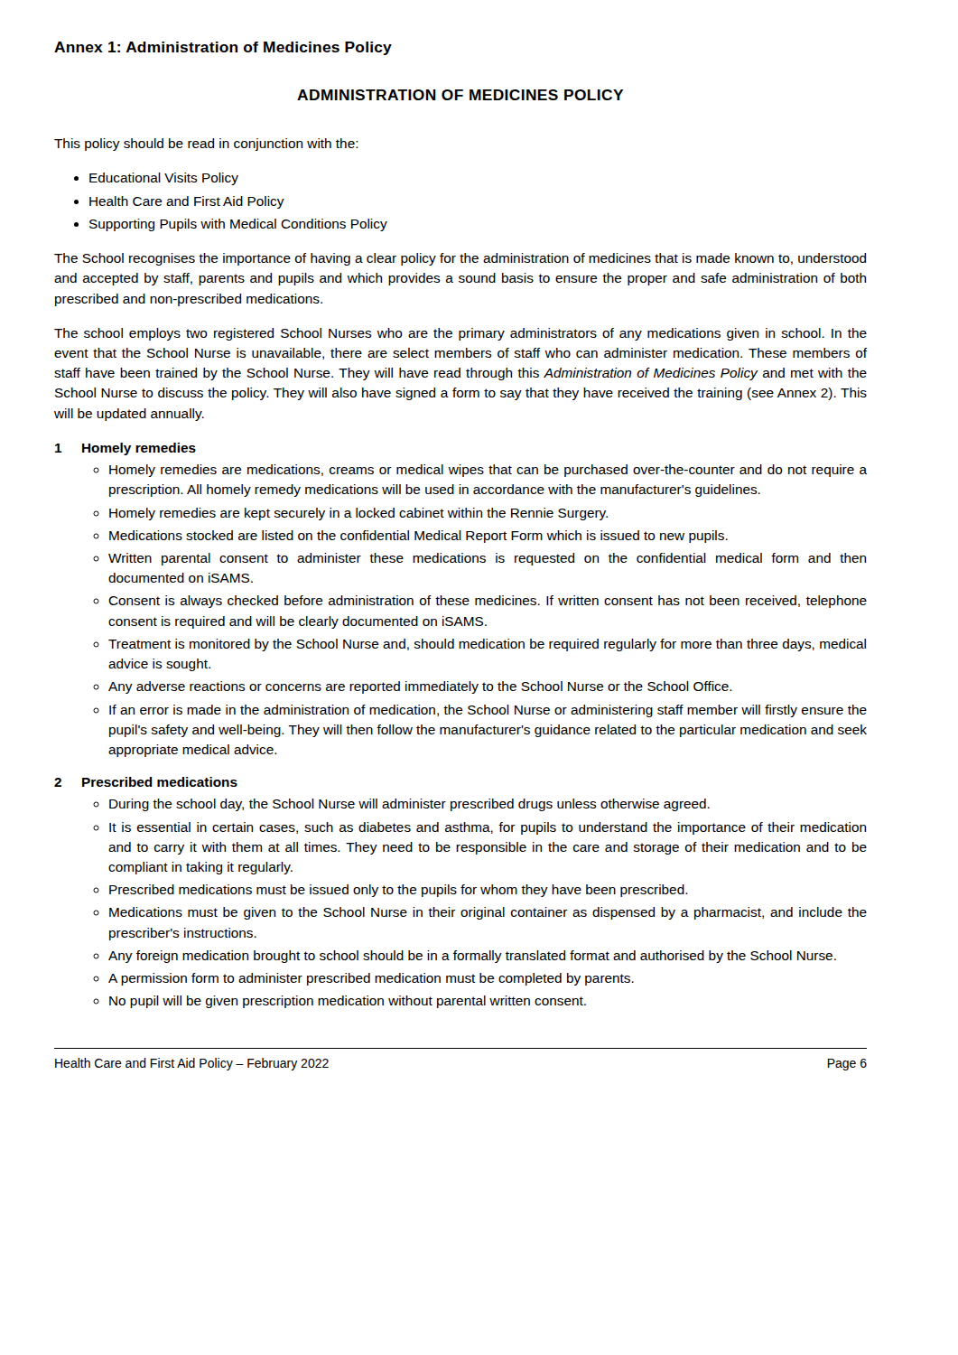Annex 1: Administration of Medicines Policy
ADMINISTRATION OF MEDICINES POLICY
This policy should be read in conjunction with the:
Educational Visits Policy
Health Care and First Aid Policy
Supporting Pupils with Medical Conditions Policy
The School recognises the importance of having a clear policy for the administration of medicines that is made known to, understood and accepted by staff, parents and pupils and which provides a sound basis to ensure the proper and safe administration of both prescribed and non-prescribed medications.
The school employs two registered School Nurses who are the primary administrators of any medications given in school. In the event that the School Nurse is unavailable, there are select members of staff who can administer medication. These members of staff have been trained by the School Nurse. They will have read through this Administration of Medicines Policy and met with the School Nurse to discuss the policy. They will also have signed a form to say that they have received the training (see Annex 2). This will be updated annually.
Homely remedies
Homely remedies are medications, creams or medical wipes that can be purchased over-the-counter and do not require a prescription. All homely remedy medications will be used in accordance with the manufacturer's guidelines.
Homely remedies are kept securely in a locked cabinet within the Rennie Surgery.
Medications stocked are listed on the confidential Medical Report Form which is issued to new pupils.
Written parental consent to administer these medications is requested on the confidential medical form and then documented on iSAMS.
Consent is always checked before administration of these medicines. If written consent has not been received, telephone consent is required and will be clearly documented on iSAMS.
Treatment is monitored by the School Nurse and, should medication be required regularly for more than three days, medical advice is sought.
Any adverse reactions or concerns are reported immediately to the School Nurse or the School Office.
If an error is made in the administration of medication, the School Nurse or administering staff member will firstly ensure the pupil's safety and well-being. They will then follow the manufacturer's guidance related to the particular medication and seek appropriate medical advice.
Prescribed medications
During the school day, the School Nurse will administer prescribed drugs unless otherwise agreed.
It is essential in certain cases, such as diabetes and asthma, for pupils to understand the importance of their medication and to carry it with them at all times. They need to be responsible in the care and storage of their medication and to be compliant in taking it regularly.
Prescribed medications must be issued only to the pupils for whom they have been prescribed.
Medications must be given to the School Nurse in their original container as dispensed by a pharmacist, and include the prescriber's instructions.
Any foreign medication brought to school should be in a formally translated format and authorised by the School Nurse.
A permission form to administer prescribed medication must be completed by parents.
No pupil will be given prescription medication without parental written consent.
Health Care and First Aid Policy – February 2022 Page 6